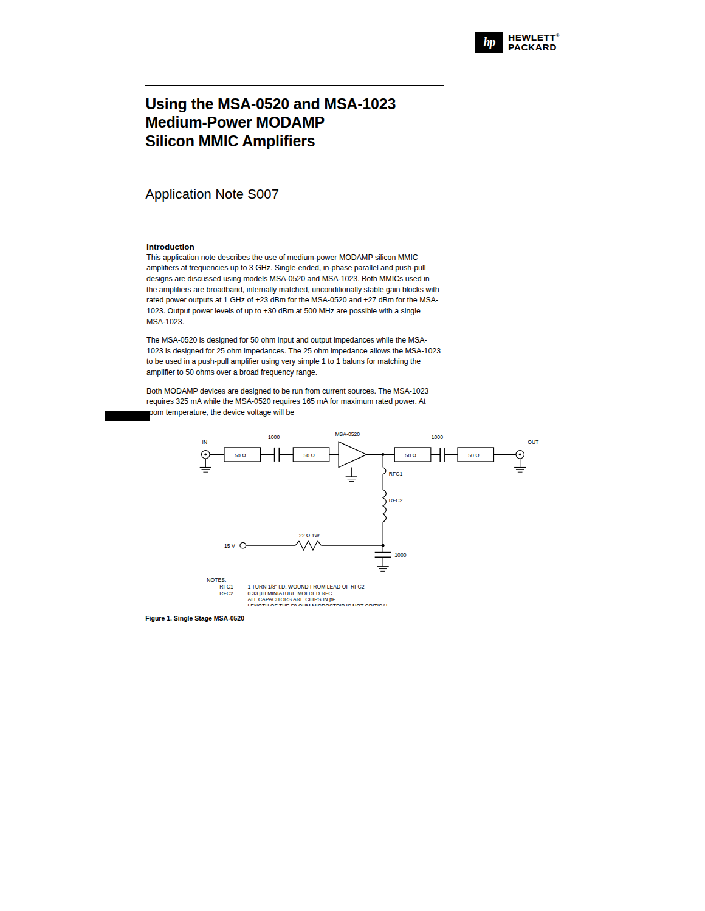hp
HEWLETT®
PACKARD
Using the MSA-0520 and MSA-1023
Medium-Power MODAMP
Silicon MMIC Amplifiers
Application Note S007
Introduction
This application note describes the use of medium-power MODAMP silicon MMIC amplifiers at frequencies up to 3 GHz. Single-ended, in-phase parallel and push-pull designs are discussed using models MSA-0520 and MSA-1023. Both MMICs used in the amplifiers are broadband, internally matched, unconditionally stable gain blocks with rated power outputs at 1 GHz of +23 dBm for the MSA-0520 and +27 dBm for the MSA- 1023. Output power levels of up to +30 dBm at 500 MHz are possible with a single MSA-1023.
The MSA-0520 is designed for 50 ohm input and output impedances while the MSA-1023 is designed for 25 ohm impedances. The 25 ohm impedance allows the MSA-1023 to be used in a push-pull amplifier using very simple 1 to 1 baluns for matching the amplifier to 50 ohms over a broad frequency range.
Both MODAMP devices are designed to be run from current sources. The MSA-1023 requires 325 mA while the MSA-0520 requires 165 mA for maximum rated power. At room temperature, the device voltage will be
IN OUT 1000 1000 MSA-0520 50 Ω 50 Ω 50 Ω 50 Ω RFC1 RFC2 15 V 22 Ω 1W 1000 NOTES: RFC1 1 TURN 1/8" I.D. WOUND FROM LEAD OF RFC2 RFC2 0.33 µH MINIATURE MOLDED RFC ALL CAPACITORS ARE CHIPS IN pF LENGTH OF THE 50 OHM MICROSTRIP IS NOT CRITICAL
Figure 1. Single Stage MSA-0520